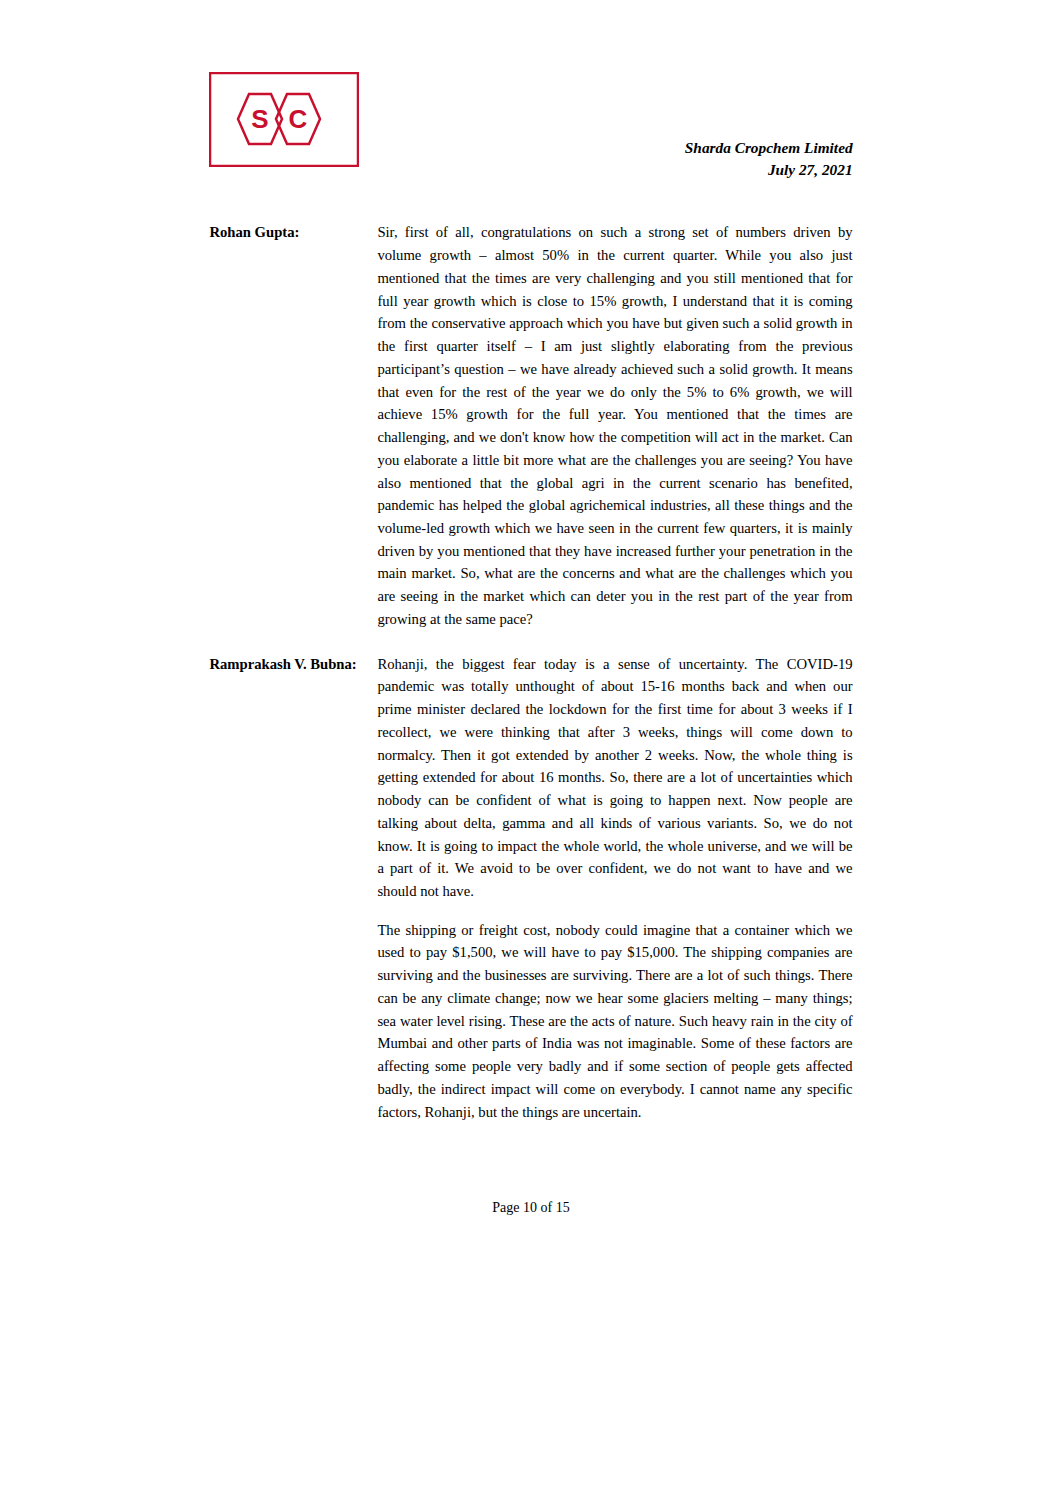S C
Sharda Cropchem Limited
July 27, 2021
| Rohan Gupta: | Sir, first of all, congratulations on such a strong set of numbers driven by volume growth – almost 50% in the current quarter. While you also just mentioned that the times are very challenging and you still mentioned that for full year growth which is close to 15% growth, I understand that it is coming from the conservative approach which you have but given such a solid growth in the first quarter itself – I am just slightly elaborating from the previous participant’s question – we have already achieved such a solid growth. It means that even for the rest of the year we do only the 5% to 6% growth, we will achieve 15% growth for the full year. You mentioned that the times are challenging, and we don't know how the competition will act in the market. Can you elaborate a little bit more what are the challenges you are seeing? You have also mentioned that the global agri in the current scenario has benefited, pandemic has helped the global agrichemical industries, all these things and the volume-led growth which we have seen in the current few quarters, it is mainly driven by you mentioned that they have increased further your penetration in the main market. So, what are the concerns and what are the challenges which you are seeing in the market which can deter you in the rest part of the year from growing at the same pace? |
| Ramprakash V. Bubna: | Rohanji, the biggest fear today is a sense of uncertainty. The COVID-19 pandemic was totally unthought of about 15-16 months back and when our prime minister declared the lockdown for the first time for about 3 weeks if I recollect, we were thinking that after 3 weeks, things will come down to normalcy. Then it got extended by another 2 weeks. Now, the whole thing is getting extended for about 16 months. So, there are a lot of uncertainties which nobody can be confident of what is going to happen next. Now people are talking about delta, gamma and all kinds of various variants. So, we do not know. It is going to impact the whole world, the whole universe, and we will be a part of it. We avoid to be over confident, we do not want to have and we should not have. The shipping or freight cost, nobody could imagine that a container which we used to pay $1,500, we will have to pay $15,000. The shipping companies are surviving and the businesses are surviving. There are a lot of such things. There can be any climate change; now we hear some glaciers melting – many things; sea water level rising. These are the acts of nature. Such heavy rain in the city of Mumbai and other parts of India was not imaginable. Some of these factors are affecting some people very badly and if some section of people gets affected badly, the indirect impact will come on everybody. I cannot name any specific factors, Rohanji, but the things are uncertain. |
Page 10 of 15